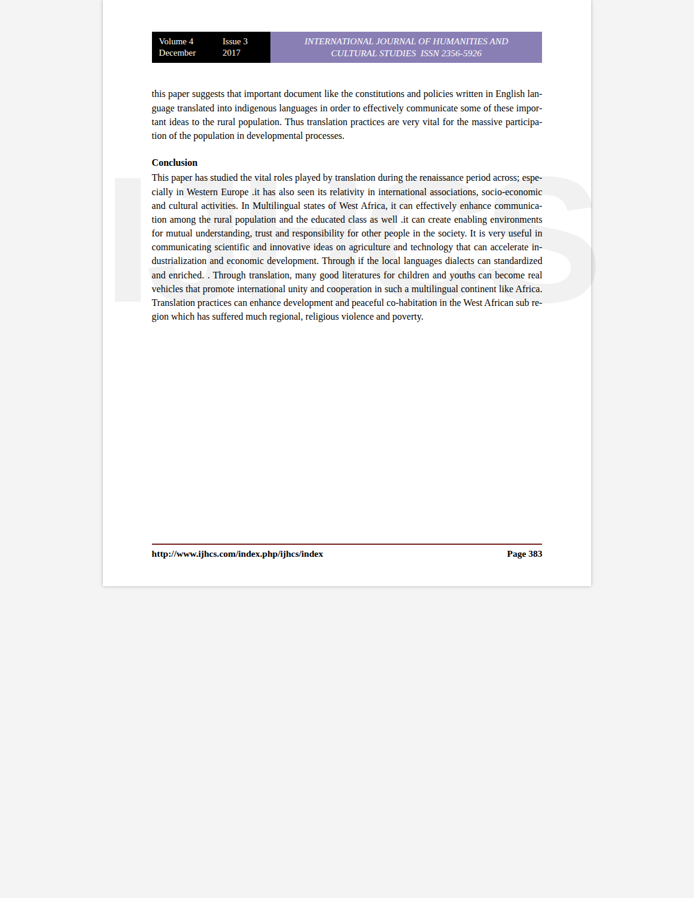| Volume 4 | Issue 3 |
| December | 2017 |
INTERNATIONAL JOURNAL OF HUMANITIES AND
CULTURAL STUDIES ISSN 2356-5926
IJHCS
this paper suggests that important document like the constitutions and policies written in English language translated into indigenous languages in order to effectively communicate some of these important ideas to the rural population. Thus translation practices are very vital for the massive participation of the population in developmental processes.
Conclusion
This paper has studied the vital roles played by translation during the renaissance period across; especially in Western Europe .it has also seen its relativity in international associations, socio-economic and cultural activities. In Multilingual states of West Africa, it can effectively enhance communication among the rural population and the educated class as well .it can create enabling environments for mutual understanding, trust and responsibility for other people in the society. It is very useful in communicating scientific and innovative ideas on agriculture and technology that can accelerate industrialization and economic development. Through if the local languages dialects can standardized and enriched. . Through translation, many good literatures for children and youths can become real vehicles that promote international unity and cooperation in such a multilingual continent like Africa. Translation practices can enhance development and peaceful co-habitation in the West African sub region which has suffered much regional, religious violence and poverty.
http://www.ijhcs.com/index.php/ijhcs/index Page 383